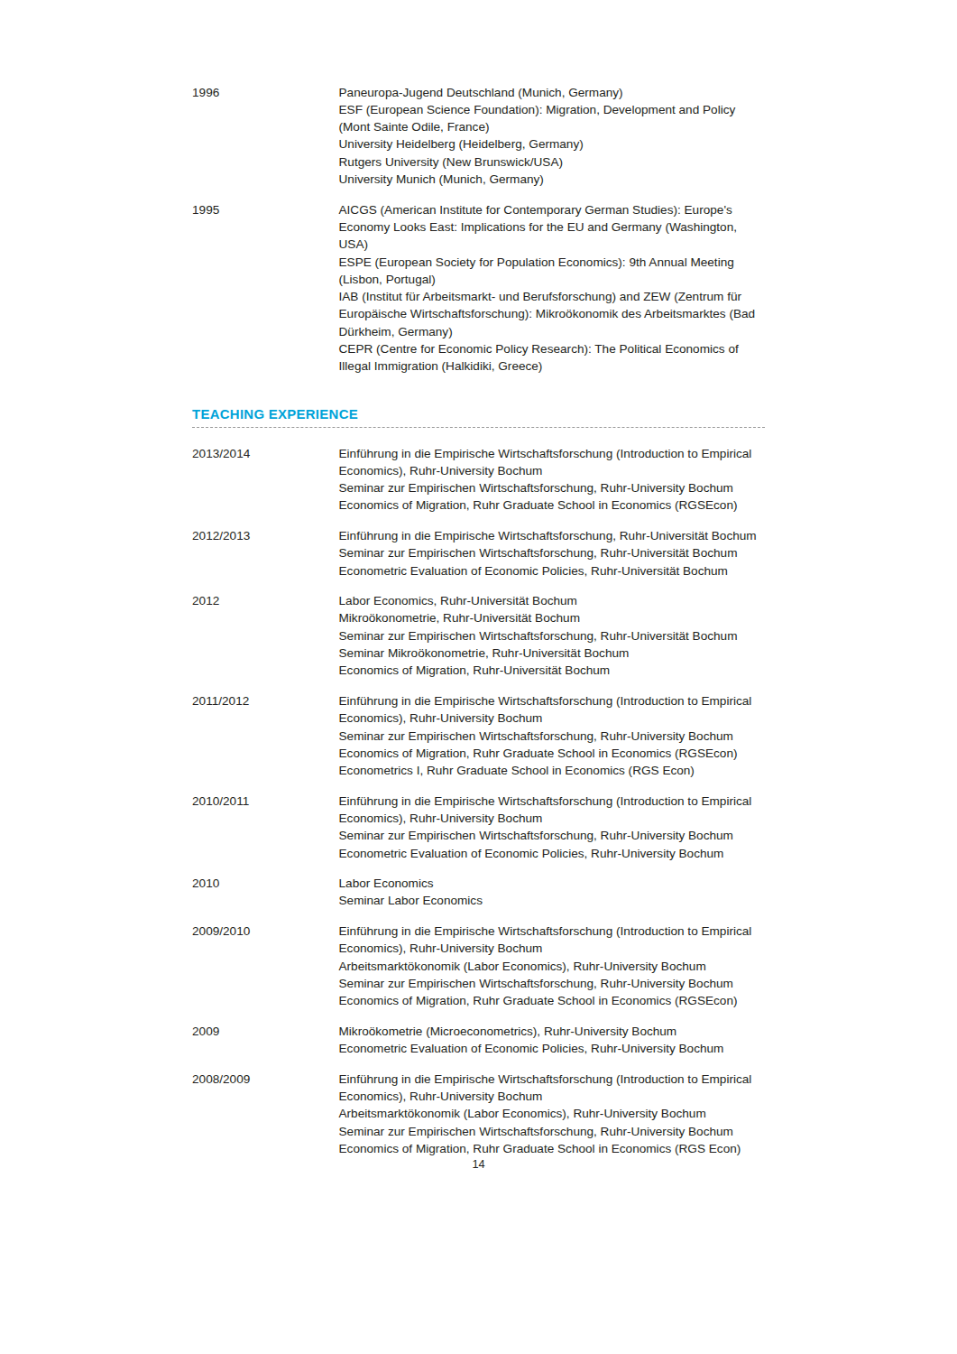| 1996 | Paneuropa-Jugend Deutschland (Munich, Germany) ESF (European Science Foundation): Migration, Development and Policy (Mont Sainte Odile, France) University Heidelberg (Heidelberg, Germany) Rutgers University (New Brunswick/USA) University Munich (Munich, Germany) |
| 1995 | AICGS (American Institute for Contemporary German Studies): Europe's Economy Looks East: Implications for the EU and Germany (Washington, USA) ESPE (European Society for Population Economics): 9th Annual Meeting (Lisbon, Portugal) IAB (Institut für Arbeitsmarkt- und Berufsforschung) and ZEW (Zentrum für Europäische Wirtschaftsforschung): Mikroökonomik des Arbeitsmarktes (Bad Dürkheim, Germany) CEPR (Centre for Economic Policy Research): The Political Economics of Illegal Immigration (Halkidiki, Greece) |
TEACHING EXPERIENCE
| 2013/2014 | Einführung in die Empirische Wirtschaftsforschung (Introduction to Empirical Economics), Ruhr-University Bochum Seminar zur Empirischen Wirtschaftsforschung, Ruhr-University Bochum Economics of Migration, Ruhr Graduate School in Economics (RGSEcon) |
| 2012/2013 | Einführung in die Empirische Wirtschaftsforschung, Ruhr-Universität Bochum Seminar zur Empirischen Wirtschaftsforschung, Ruhr-Universität Bochum Econometric Evaluation of Economic Policies, Ruhr-Universität Bochum |
| 2012 | Labor Economics, Ruhr-Universität Bochum Mikroökonometrie, Ruhr-Universität Bochum Seminar zur Empirischen Wirtschaftsforschung, Ruhr-Universität Bochum Seminar Mikroökonometrie, Ruhr-Universität Bochum Economics of Migration, Ruhr-Universität Bochum |
| 2011/2012 | Einführung in die Empirische Wirtschaftsforschung (Introduction to Empirical Economics), Ruhr-University Bochum Seminar zur Empirischen Wirtschaftsforschung, Ruhr-University Bochum Economics of Migration, Ruhr Graduate School in Economics (RGSEcon) Econometrics I, Ruhr Graduate School in Economics (RGS Econ) |
| 2010/2011 | Einführung in die Empirische Wirtschaftsforschung (Introduction to Empirical Economics), Ruhr-University Bochum Seminar zur Empirischen Wirtschaftsforschung, Ruhr-University Bochum Econometric Evaluation of Economic Policies, Ruhr-University Bochum |
| 2010 | Labor Economics Seminar Labor Economics |
| 2009/2010 | Einführung in die Empirische Wirtschaftsforschung (Introduction to Empirical Economics), Ruhr-University Bochum Arbeitsmarktökonomik (Labor Economics), Ruhr-University Bochum Seminar zur Empirischen Wirtschaftsforschung, Ruhr-University Bochum Economics of Migration, Ruhr Graduate School in Economics (RGSEcon) |
| 2009 | Mikroökometrie (Microeconometrics), Ruhr-University Bochum Econometric Evaluation of Economic Policies, Ruhr-University Bochum |
| 2008/2009 | Einführung in die Empirische Wirtschaftsforschung (Introduction to Empirical Economics), Ruhr-University Bochum Arbeitsmarktökonomik (Labor Economics), Ruhr-University Bochum Seminar zur Empirischen Wirtschaftsforschung, Ruhr-University Bochum Economics of Migration, Ruhr Graduate School in Economics (RGS Econ) |
14